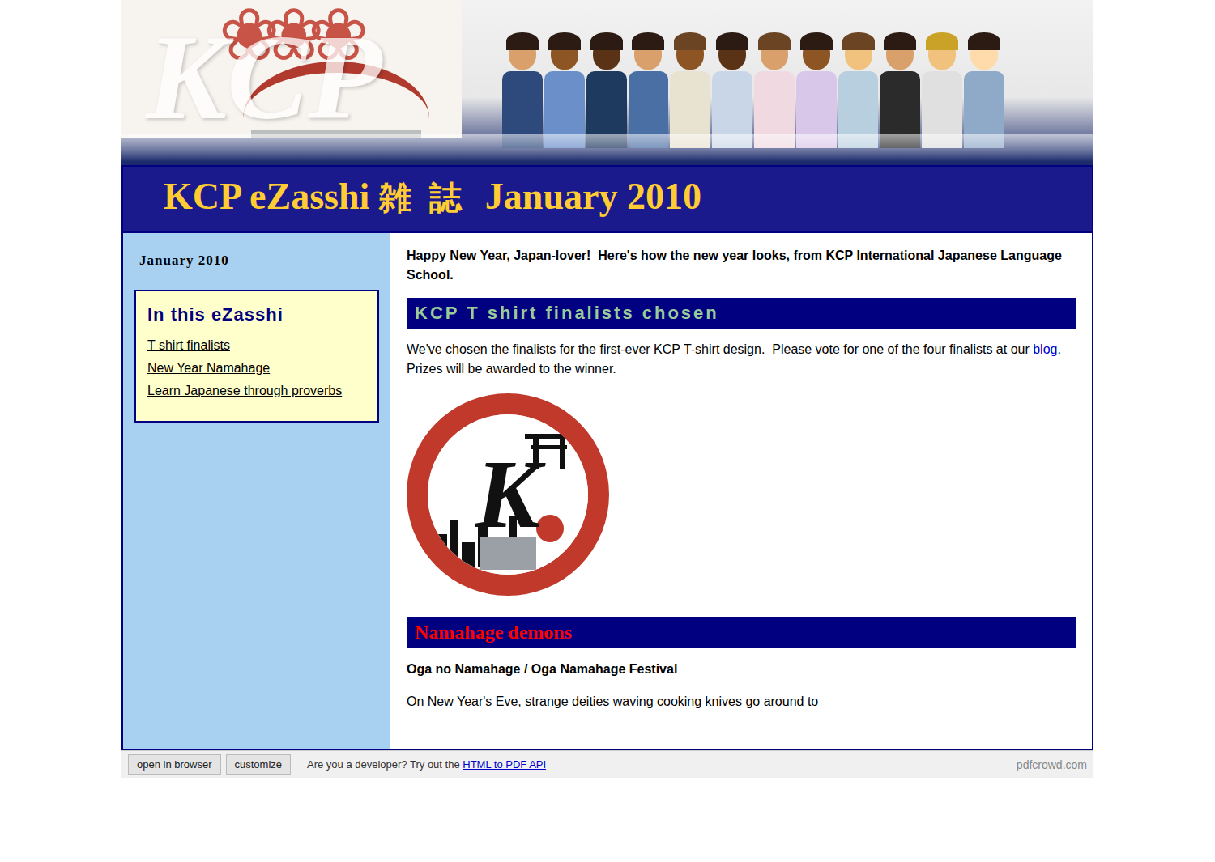❀❀❀
KCP
KCP eZasshi 雑 誌 January 2010
January 2010
In this eZasshi
T shirt finalists New Year Namahage Learn Japanese through proverbs
Happy New Year, Japan-lover! Here's how the new year looks, from KCP International Japanese Language School.
KCP T shirt finalists chosen
We've chosen the finalists for the first-ever KCP T-shirt design. Please vote for one of the four finalists at our blog. Prizes will be awarded to the winner.
日 本 語 学 校 東 京 日 本 Language School KCP International
K
Namahage demons
Oga no Namahage / Oga Namahage Festival
On New Year's Eve, strange deities waving cooking knives go around to
open in browser customize Are you a developer? Try out the HTML to PDF API pdfcrowd.com